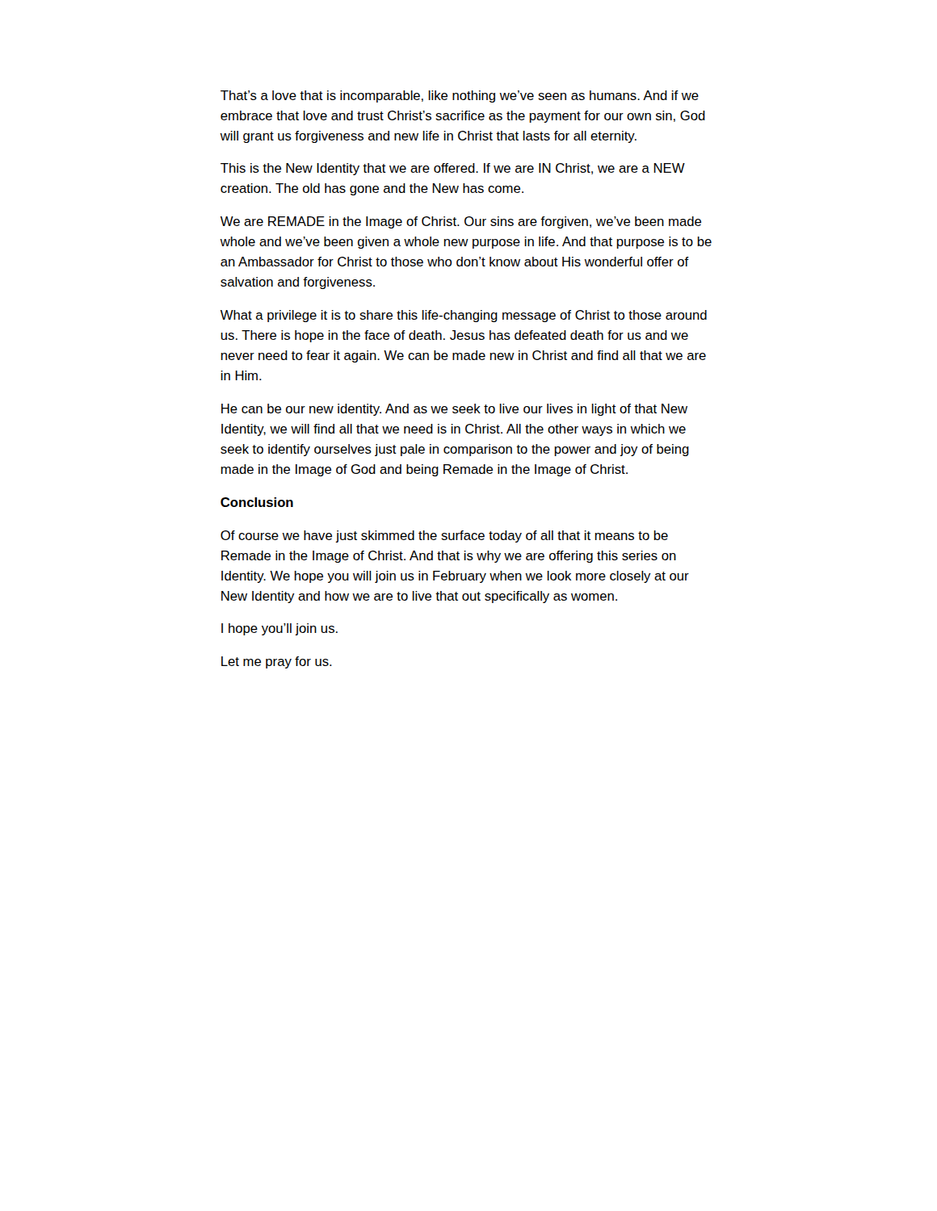That’s a love that is incomparable, like nothing we’ve seen as humans. And if we embrace that love and trust Christ’s sacrifice as the payment for our own sin, God will grant us forgiveness and new life in Christ that lasts for all eternity.
This is the New Identity that we are offered. If we are IN Christ, we are a NEW creation. The old has gone and the New has come.
We are REMADE in the Image of Christ. Our sins are forgiven, we’ve been made whole and we’ve been given a whole new purpose in life. And that purpose is to be an Ambassador for Christ to those who don’t know about His wonderful offer of salvation and forgiveness.
What a privilege it is to share this life-changing message of Christ to those around us. There is hope in the face of death. Jesus has defeated death for us and we never need to fear it again. We can be made new in Christ and find all that we are in Him.
He can be our new identity. And as we seek to live our lives in light of that New Identity, we will find all that we need is in Christ. All the other ways in which we seek to identify ourselves just pale in comparison to the power and joy of being made in the Image of God and being Remade in the Image of Christ.
Conclusion
Of course we have just skimmed the surface today of all that it means to be Remade in the Image of Christ. And that is why we are offering this series on Identity. We hope you will join us in February when we look more closely at our New Identity and how we are to live that out specifically as women.
I hope you’ll join us.
Let me pray for us.